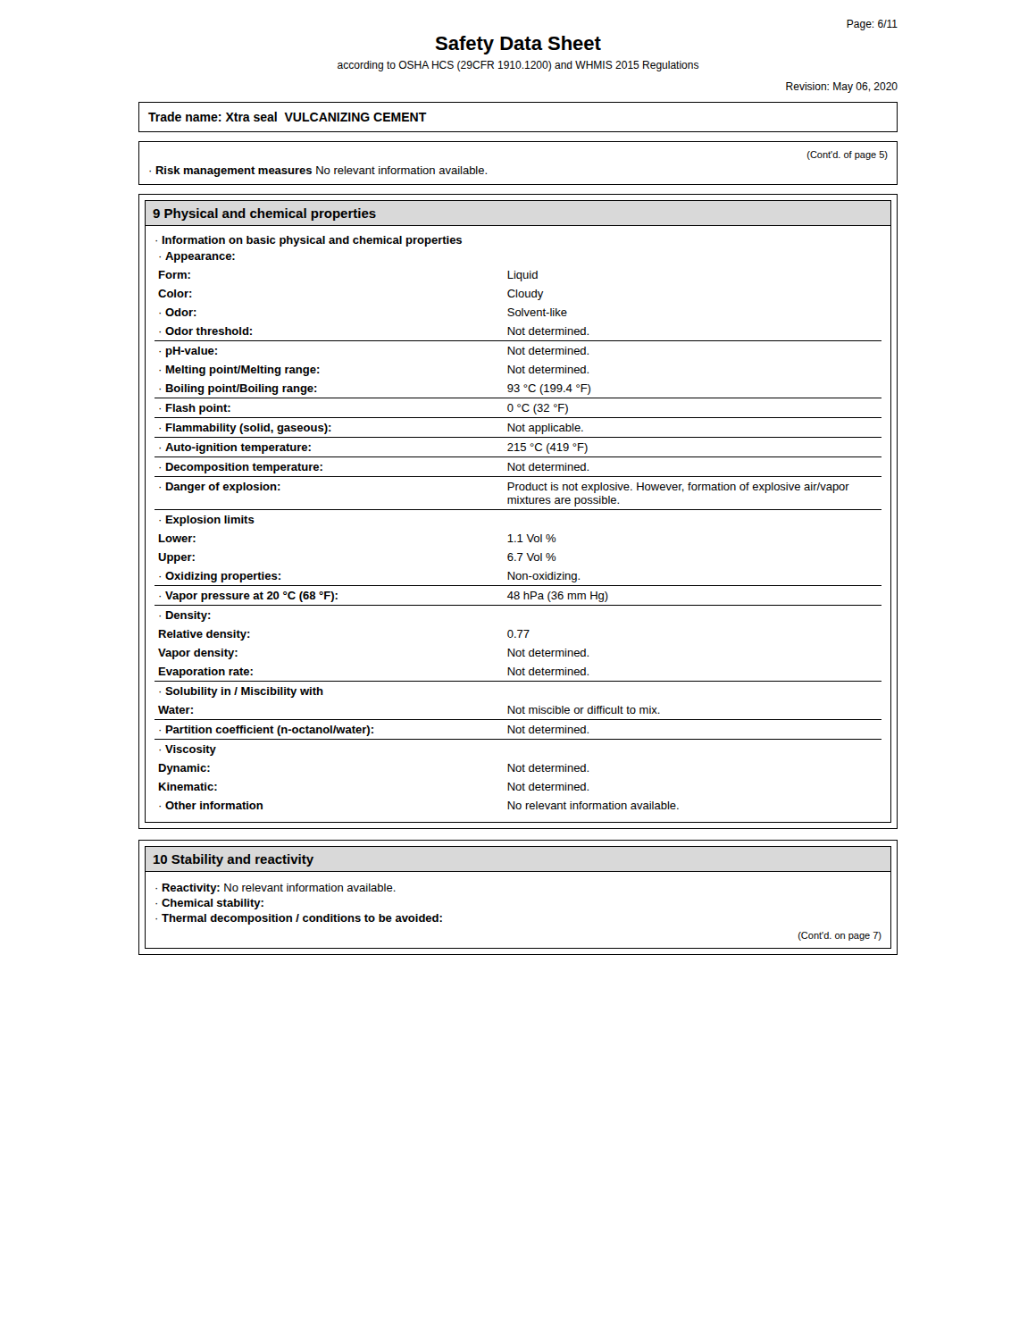Page: 6/11
Safety Data Sheet
according to OSHA HCS (29CFR 1910.1200) and WHMIS 2015 Regulations
Revision: May 06, 2020
Trade name: Xtra seal VULCANIZING CEMENT
(Cont'd. of page 5)
Risk management measures No relevant information available.
9 Physical and chemical properties
Information on basic physical and chemical properties
| Appearance: | |
| Form: | Liquid |
| Color: | Cloudy |
| Odor: | Solvent-like |
| Odor threshold: | Not determined. |
| pH-value: | Not determined. |
| Melting point/Melting range: | Not determined. |
| Boiling point/Boiling range: | 93 °C (199.4 °F) |
| Flash point: | 0 °C (32 °F) |
| Flammability (solid, gaseous): | Not applicable. |
| Auto-ignition temperature: | 215 °C (419 °F) |
| Decomposition temperature: | Not determined. |
| Danger of explosion: | Product is not explosive. However, formation of explosive air/vapor mixtures are possible. |
| Explosion limits | |
| Lower: | 1.1 Vol % |
| Upper: | 6.7 Vol % |
| Oxidizing properties: | Non-oxidizing. |
| Vapor pressure at 20 °C (68 °F): | 48 hPa (36 mm Hg) |
| Density: | |
| Relative density: | 0.77 |
| Vapor density: | Not determined. |
| Evaporation rate: | Not determined. |
| Solubility in / Miscibility with | |
| Water: | Not miscible or difficult to mix. |
| Partition coefficient (n-octanol/water): | Not determined. |
| Viscosity | |
| Dynamic: | Not determined. |
| Kinematic: | Not determined. |
| Other information | No relevant information available. |
10 Stability and reactivity
Reactivity: No relevant information available.
Chemical stability:
Thermal decomposition / conditions to be avoided:
(Cont'd. on page 7)